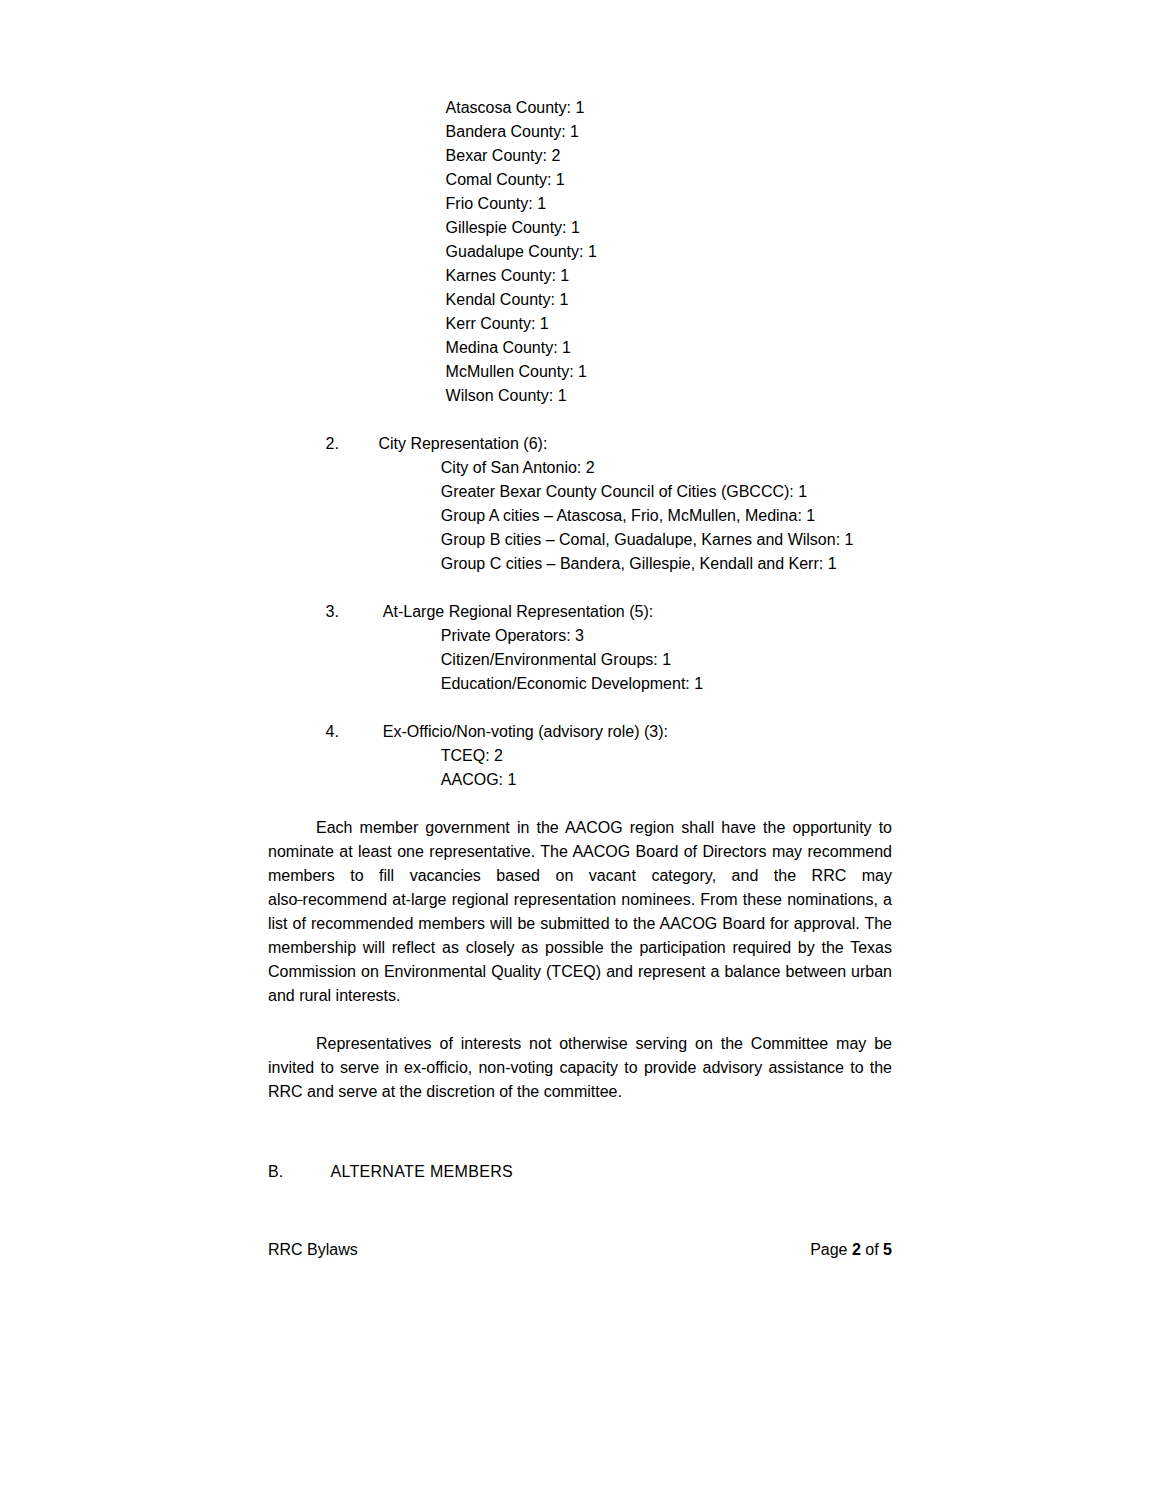Atascosa County: 1
Bandera County: 1
Bexar County: 2
Comal County: 1
Frio County: 1
Gillespie County: 1
Guadalupe County: 1
Karnes County: 1
Kendal County: 1
Kerr County: 1
Medina County: 1
McMullen County: 1
Wilson County: 1
2.
City Representation (6):
City of San Antonio: 2
Greater Bexar County Council of Cities (GBCCC): 1
Group A cities – Atascosa, Frio, McMullen, Medina: 1
Group B cities – Comal, Guadalupe, Karnes and Wilson: 1
Group C cities – Bandera, Gillespie, Kendall and Kerr: 1
3.
At-Large Regional Representation (5):
Private Operators: 3
Citizen/Environmental Groups: 1
Education/Economic Development: 1
4.
Ex-Officio/Non-voting (advisory role) (3):
TCEQ: 2
AACOG: 1
Each member government in the AACOG region shall have the opportunity to nominate at least one representative. The AACOG Board of Directors may recommend members to fill vacancies based on vacant category, and the RRC may also recommend at-large regional representation nominees. From these nominations, a list of recommended members will be submitted to the AACOG Board for approval. The membership will reflect as closely as possible the participation required by the Texas Commission on Environmental Quality (TCEQ) and represent a balance between urban and rural interests.
Representatives of interests not otherwise serving on the Committee may be invited to serve in ex-officio, non-voting capacity to provide advisory assistance to the RRC and serve at the discretion of the committee.
B.
ALTERNATE MEMBERS
RRC Bylaws
Page 2 of 5